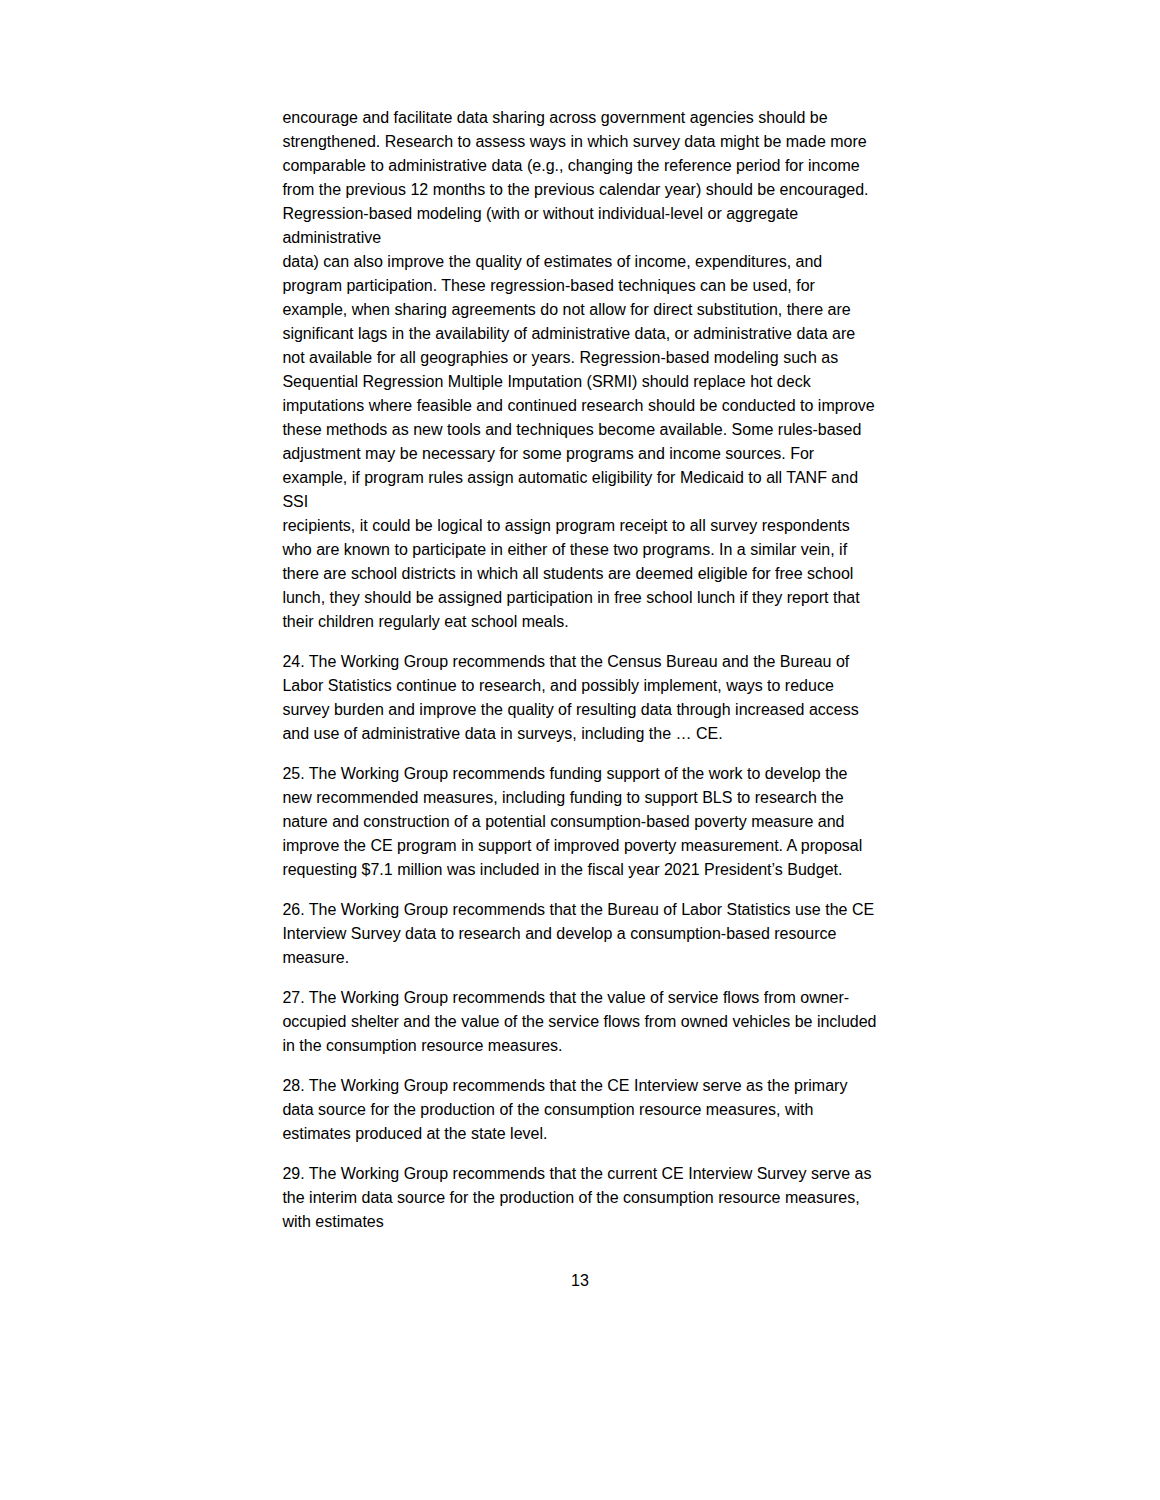encourage and facilitate data sharing across government agencies should be strengthened. Research to assess ways in which survey data might be made more comparable to administrative data (e.g., changing the reference period for income from the previous 12 months to the previous calendar year) should be encouraged. Regression-based modeling (with or without individual-level or aggregate administrative
data) can also improve the quality of estimates of income, expenditures, and program participation. These regression-based techniques can be used, for example, when sharing agreements do not allow for direct substitution, there are significant lags in the availability of administrative data, or administrative data are not available for all geographies or years. Regression-based modeling such as Sequential Regression Multiple Imputation (SRMI) should replace hot deck imputations where feasible and continued research should be conducted to improve these methods as new tools and techniques become available. Some rules-based adjustment may be necessary for some programs and income sources. For example, if program rules assign automatic eligibility for Medicaid to all TANF and SSI
recipients, it could be logical to assign program receipt to all survey respondents who are known to participate in either of these two programs. In a similar vein, if there are school districts in which all students are deemed eligible for free school lunch, they should be assigned participation in free school lunch if they report that their children regularly eat school meals.
24. The Working Group recommends that the Census Bureau and the Bureau of Labor Statistics continue to research, and possibly implement, ways to reduce survey burden and improve the quality of resulting data through increased access and use of administrative data in surveys, including the … CE.
25. The Working Group recommends funding support of the work to develop the new recommended measures, including funding to support BLS to research the nature and construction of a potential consumption-based poverty measure and improve the CE program in support of improved poverty measurement. A proposal requesting $7.1 million was included in the fiscal year 2021 President’s Budget.
26. The Working Group recommends that the Bureau of Labor Statistics use the CE Interview Survey data to research and develop a consumption-based resource measure.
27. The Working Group recommends that the value of service flows from owner-occupied shelter and the value of the service flows from owned vehicles be included in the consumption resource measures.
28. The Working Group recommends that the CE Interview serve as the primary data source for the production of the consumption resource measures, with estimates produced at the state level.
29. The Working Group recommends that the current CE Interview Survey serve as the interim data source for the production of the consumption resource measures, with estimates
13